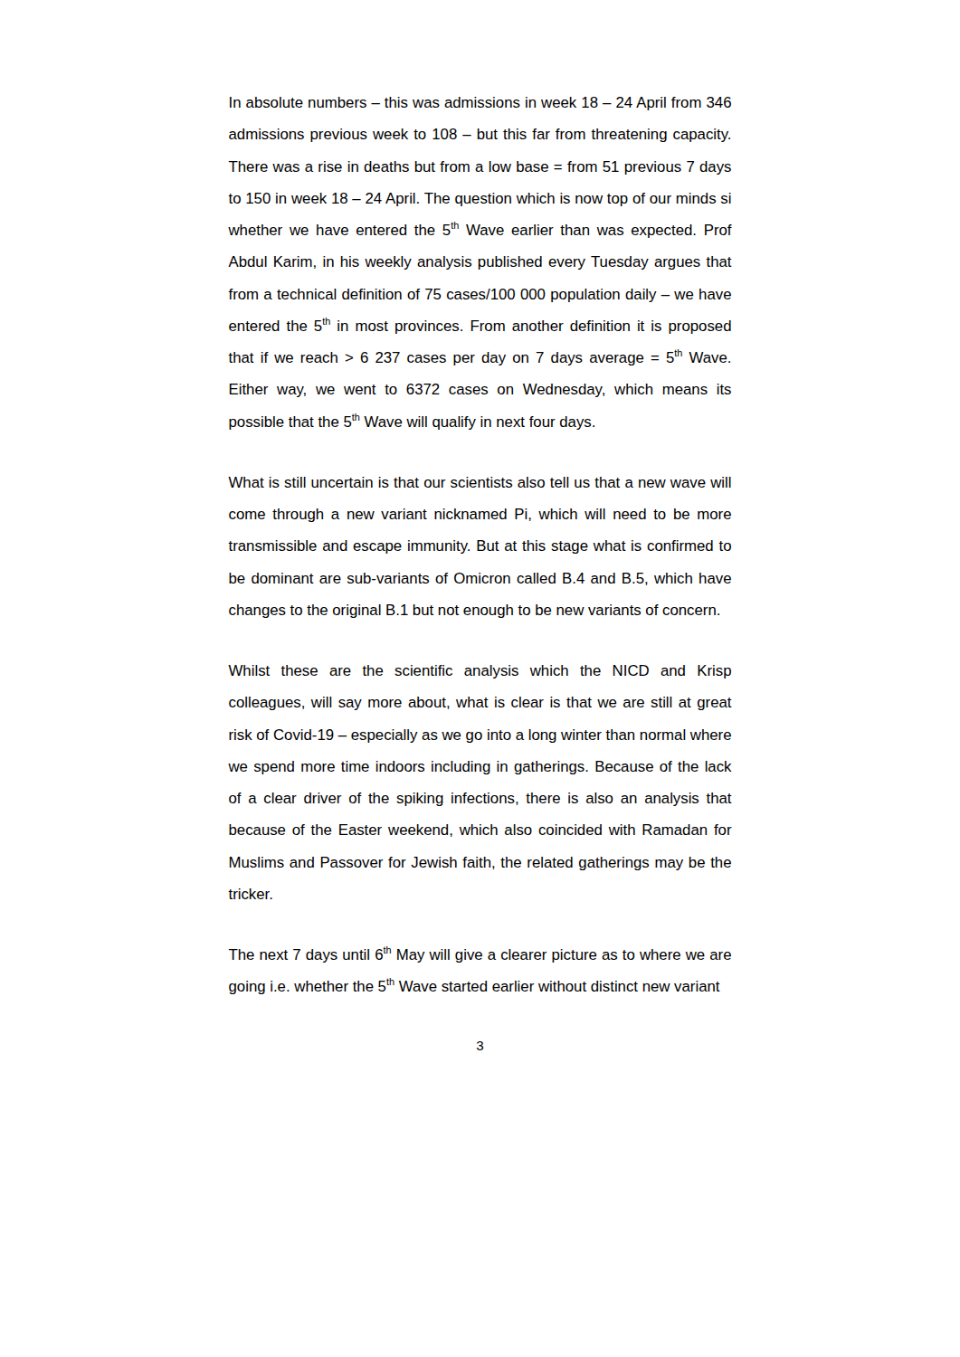In absolute numbers – this was admissions in week 18 – 24 April from 346 admissions previous week to 108 – but this far from threatening capacity. There was a rise in deaths but from a low base = from 51 previous 7 days to 150 in week 18 – 24 April. The question which is now top of our minds si whether we have entered the 5th Wave earlier than was expected. Prof Abdul Karim, in his weekly analysis published every Tuesday argues that from a technical definition of 75 cases/100 000 population daily – we have entered the 5th in most provinces. From another definition it is proposed that if we reach > 6 237 cases per day on 7 days average = 5th Wave. Either way, we went to 6372 cases on Wednesday, which means its possible that the 5th Wave will qualify in next four days.
What is still uncertain is that our scientists also tell us that a new wave will come through a new variant nicknamed Pi, which will need to be more transmissible and escape immunity. But at this stage what is confirmed to be dominant are sub-variants of Omicron called B.4 and B.5, which have changes to the original B.1 but not enough to be new variants of concern.
Whilst these are the scientific analysis which the NICD and Krisp colleagues, will say more about, what is clear is that we are still at great risk of Covid-19 – especially as we go into a long winter than normal where we spend more time indoors including in gatherings. Because of the lack of a clear driver of the spiking infections, there is also an analysis that because of the Easter weekend, which also coincided with Ramadan for Muslims and Passover for Jewish faith, the related gatherings may be the tricker.
The next 7 days until 6th May will give a clearer picture as to where we are going i.e. whether the 5th Wave started earlier without distinct new variant
3